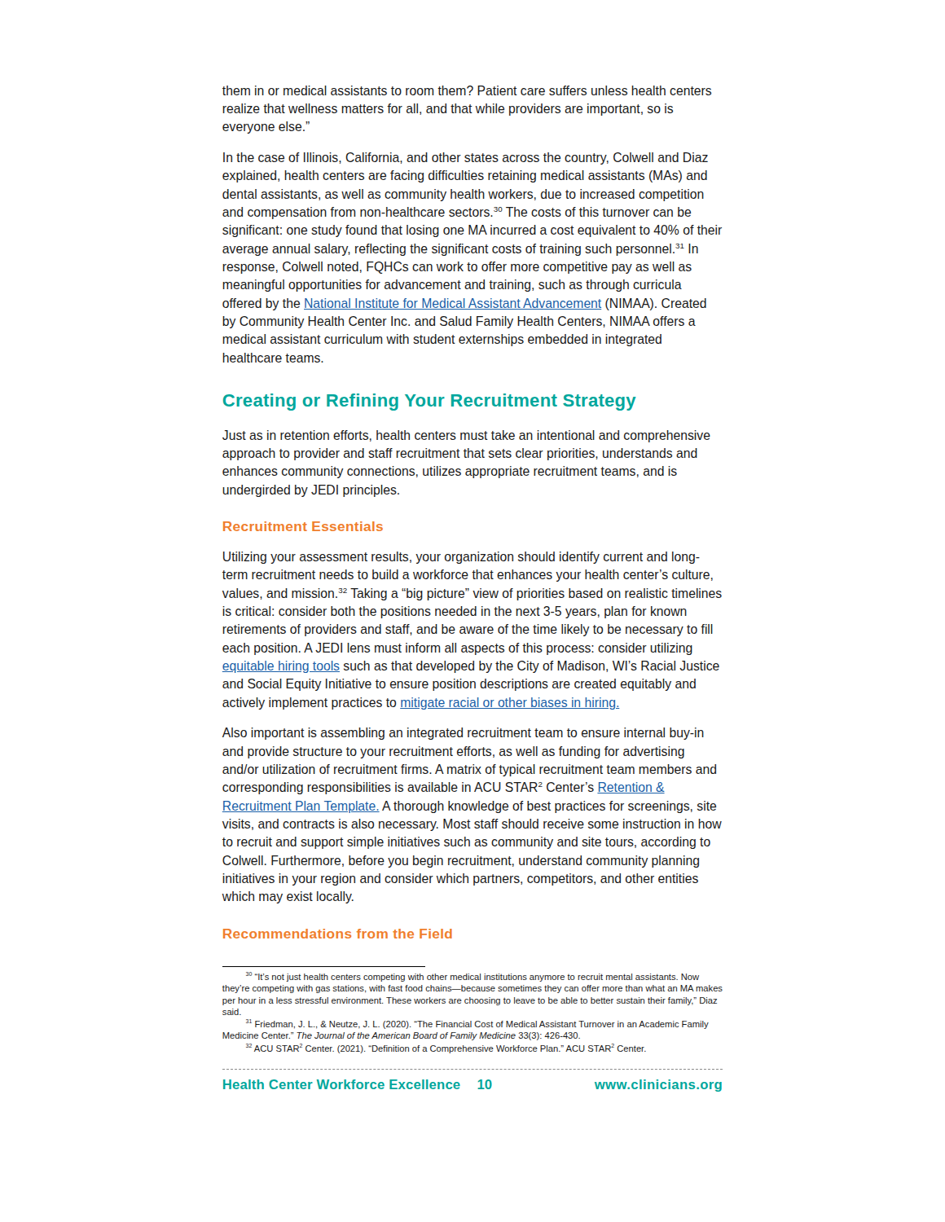them in or medical assistants to room them? Patient care suffers unless health centers realize that wellness matters for all, and that while providers are important, so is everyone else.”
In the case of Illinois, California, and other states across the country, Colwell and Diaz explained, health centers are facing difficulties retaining medical assistants (MAs) and dental assistants, as well as community health workers, due to increased competition and compensation from non-healthcare sectors.30 The costs of this turnover can be significant: one study found that losing one MA incurred a cost equivalent to 40% of their average annual salary, reflecting the significant costs of training such personnel.31 In response, Colwell noted, FQHCs can work to offer more competitive pay as well as meaningful opportunities for advancement and training, such as through curricula offered by the National Institute for Medical Assistant Advancement (NIMAA). Created by Community Health Center Inc. and Salud Family Health Centers, NIMAA offers a medical assistant curriculum with student externships embedded in integrated healthcare teams.
Creating or Refining Your Recruitment Strategy
Just as in retention efforts, health centers must take an intentional and comprehensive approach to provider and staff recruitment that sets clear priorities, understands and enhances community connections, utilizes appropriate recruitment teams, and is undergirded by JEDI principles.
Recruitment Essentials
Utilizing your assessment results, your organization should identify current and long-term recruitment needs to build a workforce that enhances your health center’s culture, values, and mission.32 Taking a “big picture” view of priorities based on realistic timelines is critical: consider both the positions needed in the next 3-5 years, plan for known retirements of providers and staff, and be aware of the time likely to be necessary to fill each position. A JEDI lens must inform all aspects of this process: consider utilizing equitable hiring tools such as that developed by the City of Madison, WI’s Racial Justice and Social Equity Initiative to ensure position descriptions are created equitably and actively implement practices to mitigate racial or other biases in hiring.
Also important is assembling an integrated recruitment team to ensure internal buy-in and provide structure to your recruitment efforts, as well as funding for advertising and/or utilization of recruitment firms. A matrix of typical recruitment team members and corresponding responsibilities is available in ACU STAR2 Center’s Retention & Recruitment Plan Template. A thorough knowledge of best practices for screenings, site visits, and contracts is also necessary. Most staff should receive some instruction in how to recruit and support simple initiatives such as community and site tours, according to Colwell. Furthermore, before you begin recruitment, understand community planning initiatives in your region and consider which partners, competitors, and other entities which may exist locally.
Recommendations from the Field
30 “It’s not just health centers competing with other medical institutions anymore to recruit mental assistants. Now they’re competing with gas stations, with fast food chains—because sometimes they can offer more than what an MA makes per hour in a less stressful environment. These workers are choosing to leave to be able to better sustain their family,” Diaz said.
31 Friedman, J. L., & Neutze, J. L. (2020). “The Financial Cost of Medical Assistant Turnover in an Academic Family Medicine Center.” The Journal of the American Board of Family Medicine 33(3): 426-430.
32 ACU STAR2 Center. (2021). “Definition of a Comprehensive Workforce Plan.” ACU STAR2 Center.
Health Center Workforce Excellence
10
www.clinicians.org